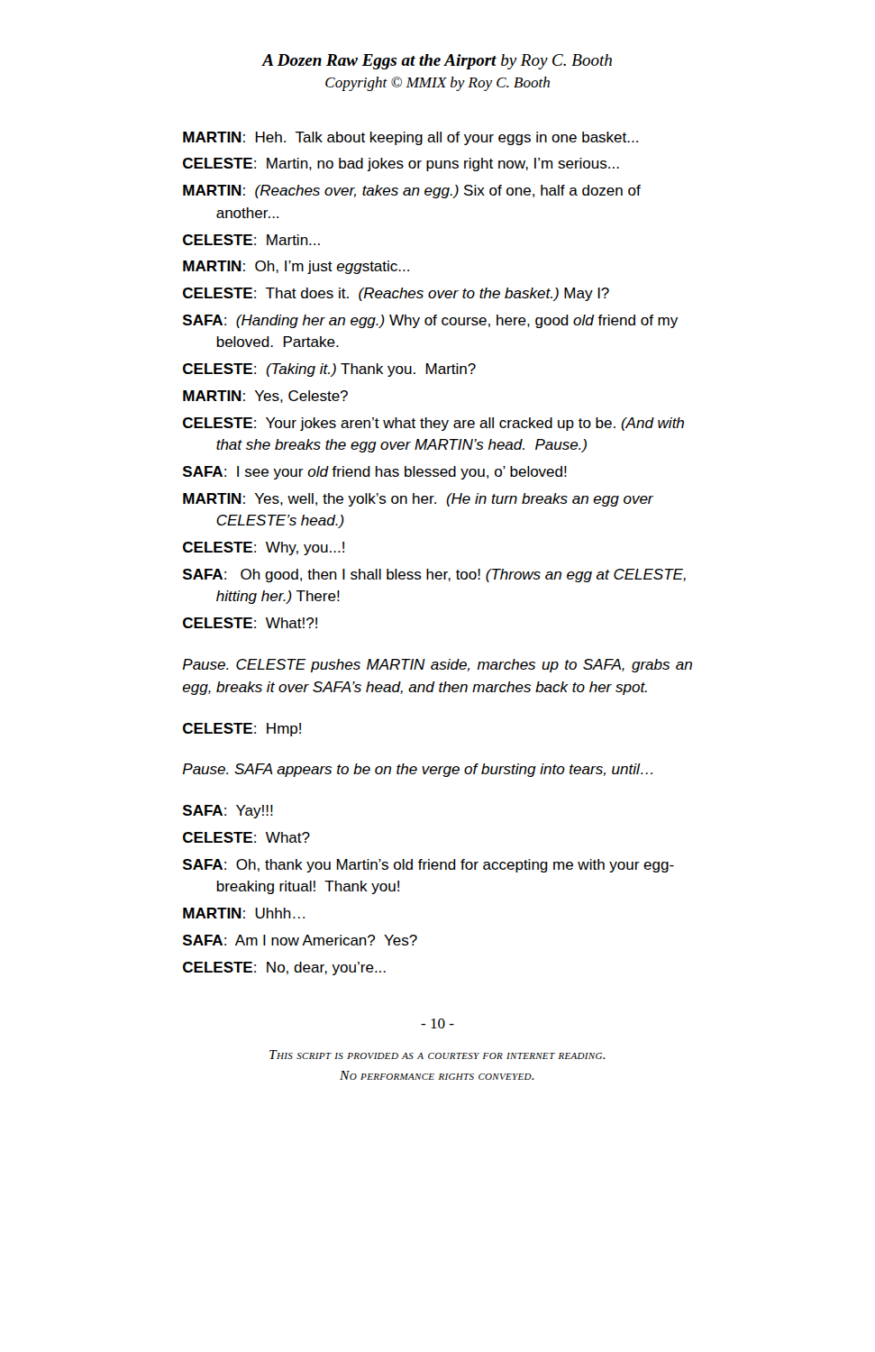A Dozen Raw Eggs at the Airport by Roy C. Booth
Copyright © MMIX by Roy C. Booth
MARTIN: Heh. Talk about keeping all of your eggs in one basket...
CELESTE: Martin, no bad jokes or puns right now, I’m serious...
MARTIN: (Reaches over, takes an egg.) Six of one, half a dozen of another...
CELESTE: Martin...
MARTIN: Oh, I’m just eggstatic...
CELESTE: That does it. (Reaches over to the basket.) May I?
SAFA: (Handing her an egg.) Why of course, here, good old friend of my beloved. Partake.
CELESTE: (Taking it.) Thank you. Martin?
MARTIN: Yes, Celeste?
CELESTE: Your jokes aren’t what they are all cracked up to be. (And with that she breaks the egg over MARTIN’s head. Pause.)
SAFA: I see your old friend has blessed you, o’ beloved!
MARTIN: Yes, well, the yolk’s on her. (He in turn breaks an egg over CELESTE’s head.)
CELESTE: Why, you...!
SAFA: Oh good, then I shall bless her, too! (Throws an egg at CELESTE, hitting her.) There!
CELESTE: What!?!
Pause. CELESTE pushes MARTIN aside, marches up to SAFA, grabs an egg, breaks it over SAFA’s head, and then marches back to her spot.
CELESTE: Hmp!
Pause. SAFA appears to be on the verge of bursting into tears, until…
SAFA: Yay!!!
CELESTE: What?
SAFA: Oh, thank you Martin’s old friend for accepting me with your egg-breaking ritual! Thank you!
MARTIN: Uhhh…
SAFA: Am I now American? Yes?
CELESTE: No, dear, you’re...
- 10 -
This script is provided as a courtesy for internet reading.
No performance rights conveyed.